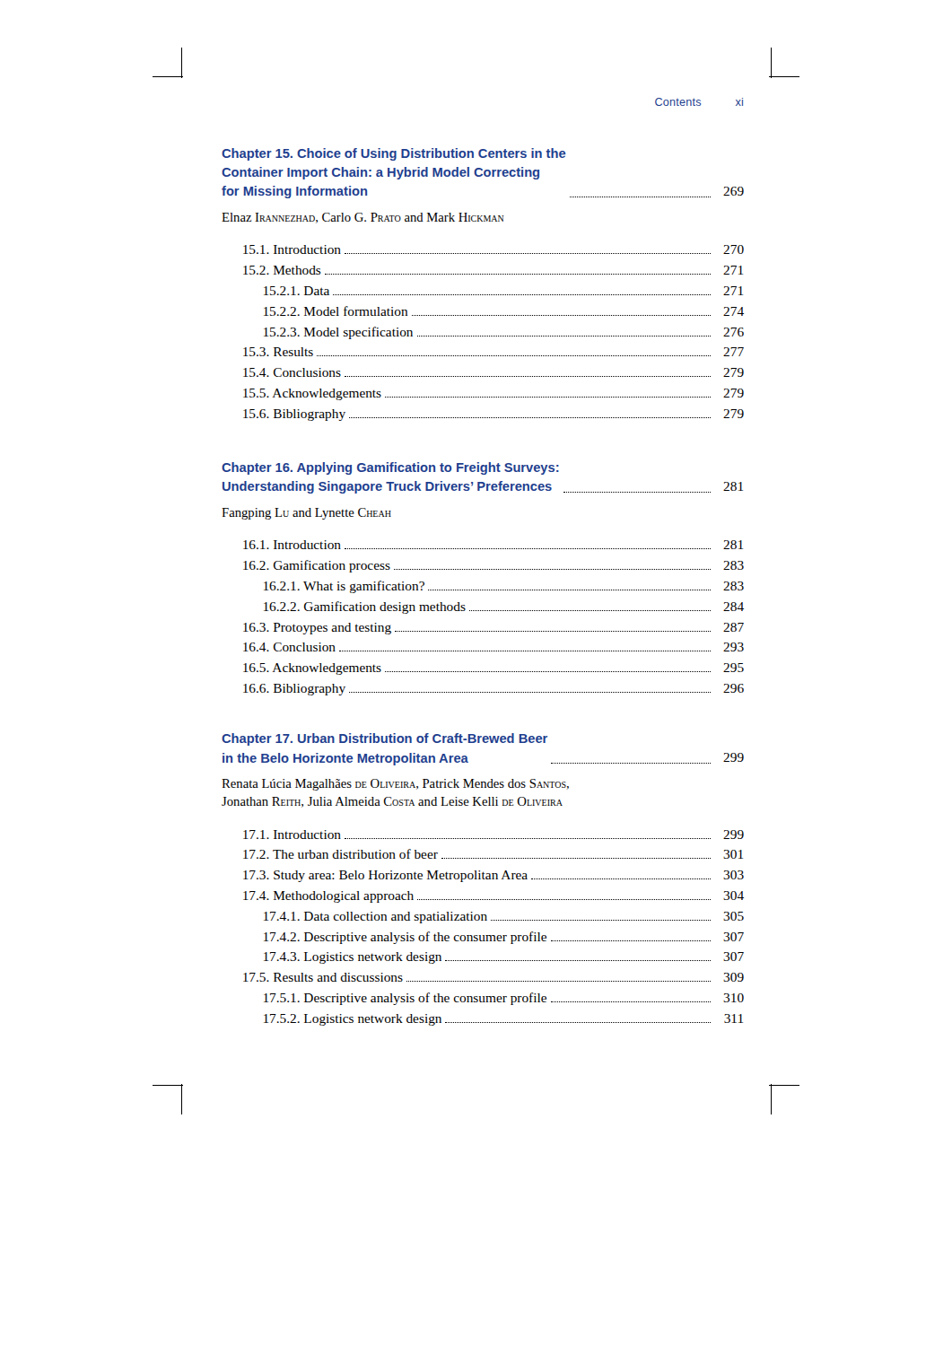Contentsxi
Chapter 15. Choice of Using Distribution Centers in the
Container Import Chain: a Hybrid Model Correcting
for Missing Information
269
Elnaz Irannezhad, Carlo G. Prato and Mark Hickman
15.1. Introduction 270
15.2. Methods 271
15.2.1. Data 271
15.2.2. Model formulation 274
15.2.3. Model specification 276
15.3. Results 277
15.4. Conclusions 279
15.5. Acknowledgements 279
15.6. Bibliography 279
Chapter 16. Applying Gamification to Freight Surveys:
Understanding Singapore Truck Drivers’ Preferences
281
Fangping Lu and Lynette Cheah
16.1. Introduction 281
16.2. Gamification process 283
16.2.1. What is gamification? 283
16.2.2. Gamification design methods 284
16.3. Protoypes and testing 287
16.4. Conclusion 293
16.5. Acknowledgements 295
16.6. Bibliography 296
Chapter 17. Urban Distribution of Craft-Brewed Beer
in the Belo Horizonte Metropolitan Area
299
Renata Lúcia Magalhães de Oliveira, Patrick Mendes dos Santos,
Jonathan Reith, Julia Almeida Costa and Leise Kelli de Oliveira
17.1. Introduction 299
17.2. The urban distribution of beer 301
17.3. Study area: Belo Horizonte Metropolitan Area 303
17.4. Methodological approach 304
17.4.1. Data collection and spatialization 305
17.4.2. Descriptive analysis of the consumer profile 307
17.4.3. Logistics network design 307
17.5. Results and discussions 309
17.5.1. Descriptive analysis of the consumer profile 310
17.5.2. Logistics network design 311